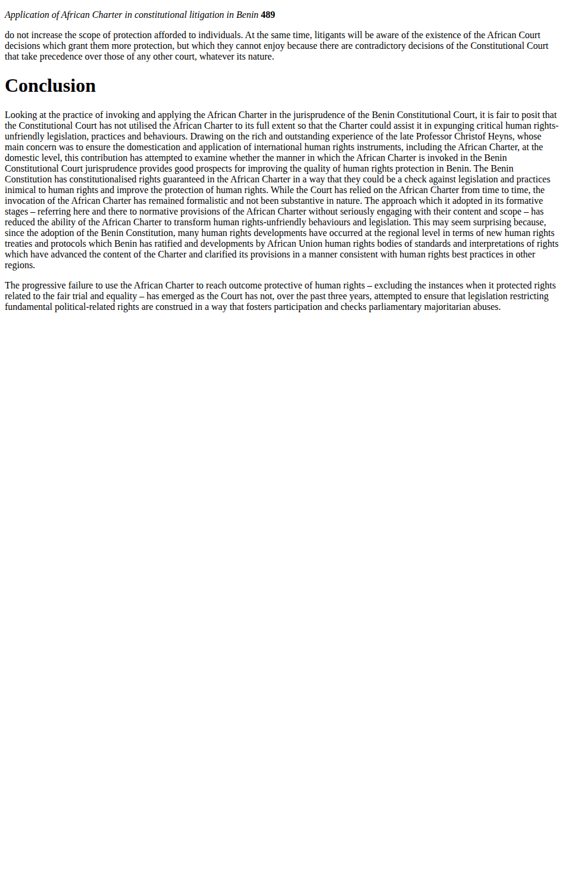Application of African Charter in constitutional litigation in Benin 489
do not increase the scope of protection afforded to individuals. At the same time, litigants will be aware of the existence of the African Court decisions which grant them more protection, but which they cannot enjoy because there are contradictory decisions of the Constitutional Court that take precedence over those of any other court, whatever its nature.
Conclusion
Looking at the practice of invoking and applying the African Charter in the jurisprudence of the Benin Constitutional Court, it is fair to posit that the Constitutional Court has not utilised the African Charter to its full extent so that the Charter could assist it in expunging critical human rights-unfriendly legislation, practices and behaviours. Drawing on the rich and outstanding experience of the late Professor Christof Heyns, whose main concern was to ensure the domestication and application of international human rights instruments, including the African Charter, at the domestic level, this contribution has attempted to examine whether the manner in which the African Charter is invoked in the Benin Constitutional Court jurisprudence provides good prospects for improving the quality of human rights protection in Benin. The Benin Constitution has constitutionalised rights guaranteed in the African Charter in a way that they could be a check against legislation and practices inimical to human rights and improve the protection of human rights. While the Court has relied on the African Charter from time to time, the invocation of the African Charter has remained formalistic and not been substantive in nature. The approach which it adopted in its formative stages – referring here and there to normative provisions of the African Charter without seriously engaging with their content and scope – has reduced the ability of the African Charter to transform human rights-unfriendly behaviours and legislation. This may seem surprising because, since the adoption of the Benin Constitution, many human rights developments have occurred at the regional level in terms of new human rights treaties and protocols which Benin has ratified and developments by African Union human rights bodies of standards and interpretations of rights which have advanced the content of the Charter and clarified its provisions in a manner consistent with human rights best practices in other regions.
The progressive failure to use the African Charter to reach outcome protective of human rights – excluding the instances when it protected rights related to the fair trial and equality – has emerged as the Court has not, over the past three years, attempted to ensure that legislation restricting fundamental political-related rights are construed in a way that fosters participation and checks parliamentary majoritarian abuses.